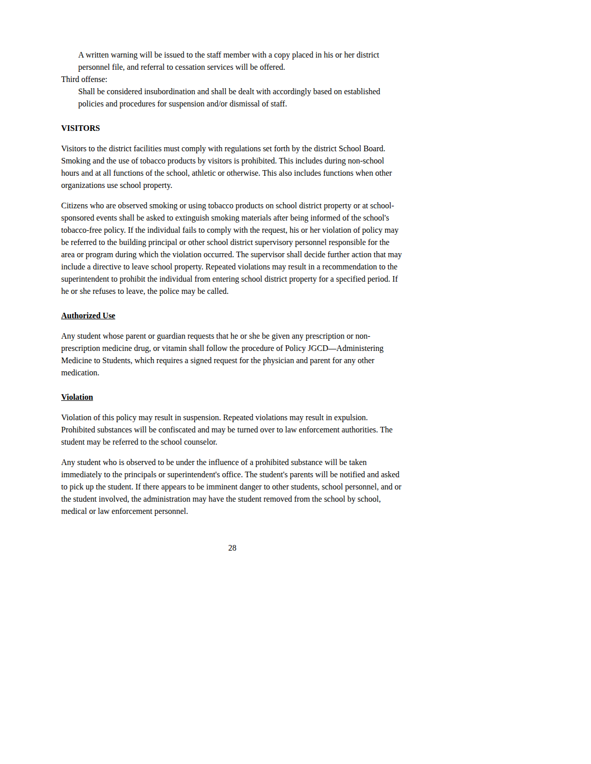A written warning will be issued to the staff member with a copy placed in his or her district personnel file, and referral to cessation services will be offered.
Third offense:
Shall be considered insubordination and shall be dealt with accordingly based on established policies and procedures for suspension and/or dismissal of staff.
VISITORS
Visitors to the district facilities must comply with regulations set forth by the district School Board. Smoking and the use of tobacco products by visitors is prohibited. This includes during non-school hours and at all functions of the school, athletic or otherwise. This also includes functions when other organizations use school property.
Citizens who are observed smoking or using tobacco products on school district property or at school-sponsored events shall be asked to extinguish smoking materials after being informed of the school's tobacco-free policy. If the individual fails to comply with the request, his or her violation of policy may be referred to the building principal or other school district supervisory personnel responsible for the area or program during which the violation occurred. The supervisor shall decide further action that may include a directive to leave school property. Repeated violations may result in a recommendation to the superintendent to prohibit the individual from entering school district property for a specified period. If he or she refuses to leave, the police may be called.
Authorized Use
Any student whose parent or guardian requests that he or she be given any prescription or non-prescription medicine drug, or vitamin shall follow the procedure of Policy JGCD—Administering Medicine to Students, which requires a signed request for the physician and parent for any other medication.
Violation
Violation of this policy may result in suspension. Repeated violations may result in expulsion. Prohibited substances will be confiscated and may be turned over to law enforcement authorities. The student may be referred to the school counselor.
Any student who is observed to be under the influence of a prohibited substance will be taken immediately to the principals or superintendent's office. The student's parents will be notified and asked to pick up the student. If there appears to be imminent danger to other students, school personnel, and or the student involved, the administration may have the student removed from the school by school, medical or law enforcement personnel.
28